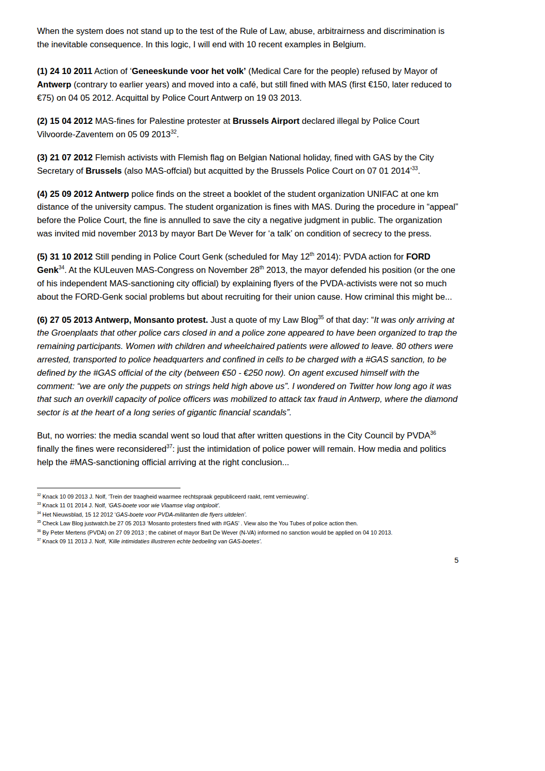When the system does not stand up to the test of the Rule of Law, abuse, arbitrairness and discrimination is the inevitable consequence. In this logic, I will end with 10 recent examples in Belgium.
(1) 24 10 2011 Action of ‘Geneeskunde voor het volk’ (Medical Care for the people) refused by Mayor of Antwerp (contrary to earlier years) and moved into a café, but still fined with MAS (first €150, later reduced to €75) on 04 05 2012. Acquittal by Police Court Antwerp on 19 03 2013.
(2) 15 04 2012 MAS-fines for Palestine protester at Brussels Airport declared illegal by Police Court Vilvoorde-Zaventem on 05 09 201332.
(3) 21 07 2012 Flemish activists with Flemish flag on Belgian National holiday, fined with GAS by the City Secretary of Brussels (also MAS-offcial) but acquitted by the Brussels Police Court on 07 01 2014’33.
(4) 25 09 2012 Antwerp police finds on the street a booklet of the student organization UNIFAC at one km distance of the university campus. The student organization is fines with MAS. During the procedure in “appeal” before the Police Court, the fine is annulled to save the city a negative judgment in public. The organization was invited mid november 2013 by mayor Bart De Wever for ‘a talk’ on condition of secrecy to the press.
(5) 31 10 2012 Still pending in Police Court Genk (scheduled for May 12th 2014): PVDA action for FORD Genk34. At the KULeuven MAS-Congress on November 28th 2013, the mayor defended his position (or the one of his independent MAS-sanctioning city official) by explaining flyers of the PVDA-activists were not so much about the FORD-Genk social problems but about recruiting for their union cause. How criminal this might be...
(6) 27 05 2013 Antwerp, Monsanto protest. Just a quote of my Law Blog35 of that day: “It was only arriving at the Groenplaats that other police cars closed in and a police zone appeared to have been organized to trap the remaining participants. Women with children and wheelchaired patients were allowed to leave. 80 others were arrested, transported to police headquarters and confined in cells to be charged with a #GAS sanction, to be defined by the #GAS official of the city (between €50 - €250 now). On agent excused himself with the comment: “we are only the puppets on strings held high above us”. I wondered on Twitter how long ago it was that such an overkill capacity of police officers was mobilized to attack tax fraud in Antwerp, where the diamond sector is at the heart of a long series of gigantic financial scandals”.
But, no worries: the media scandal went so loud that after written questions in the City Council by PVDA36 finally the fines were reconsidered37: just the intimidation of police power will remain. How media and politics help the #MAS-sanctioning official arriving at the right conclusion...
32 Knack 10 09 2013 J. Nolf, ‘Trein der traagheid waarmee rechtspraak gepubliceerd raakt, remt vernieuwing’.
33 Knack 11 01 2014 J. Nolf, ‘GAS-boete voor wie Vlaamse vlag ontplooit’.
34 Het Nieuwsblad, 15 12 2012 ‘GAS-boete voor PVDA-militanten die flyers uitdelen’.
35 Check Law Blog justwatch.be 27 05 2013 ‘Mosanto protesters fined with #GAS’ . View also the You Tubes of police action then.
36 By Peter Mertens (PVDA) on 27 09 2013 ; the cabinet of mayor Bart De Wever (N-VA) informed no sanction would be applied on 04 10 2013.
37 Knack 09 11 2013 J. Nolf, ‘Kille intimidaties illustreren echte bedoeling van GAS-boetes’.
5